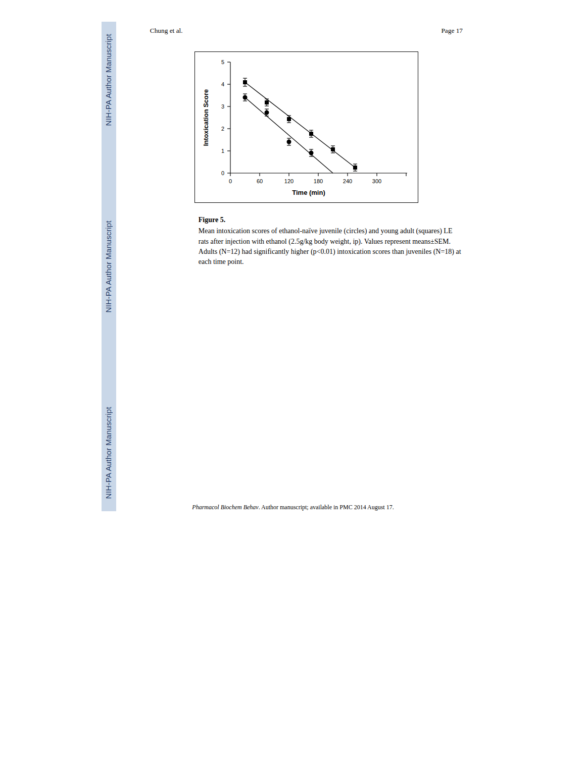NIH-PA Author Manuscript NIH-PA Author Manuscript NIH-PA Author Manuscript
Chung et al.
Page 17
0 1 2 3 4 5 0 60 120 180 240 300 Time (min) Intoxication Score
Figure 5. Mean intoxication scores of ethanol-naïve juvenile (circles) and young adult (squares) LE rats after injection with ethanol (2.5g/kg body weight, ip). Values represent means±SEM. Adults (N=12) had significantly higher (p<0.01) intoxication scores than juveniles (N=18) at each time point.
Pharmacol Biochem Behav. Author manuscript; available in PMC 2014 August 17.